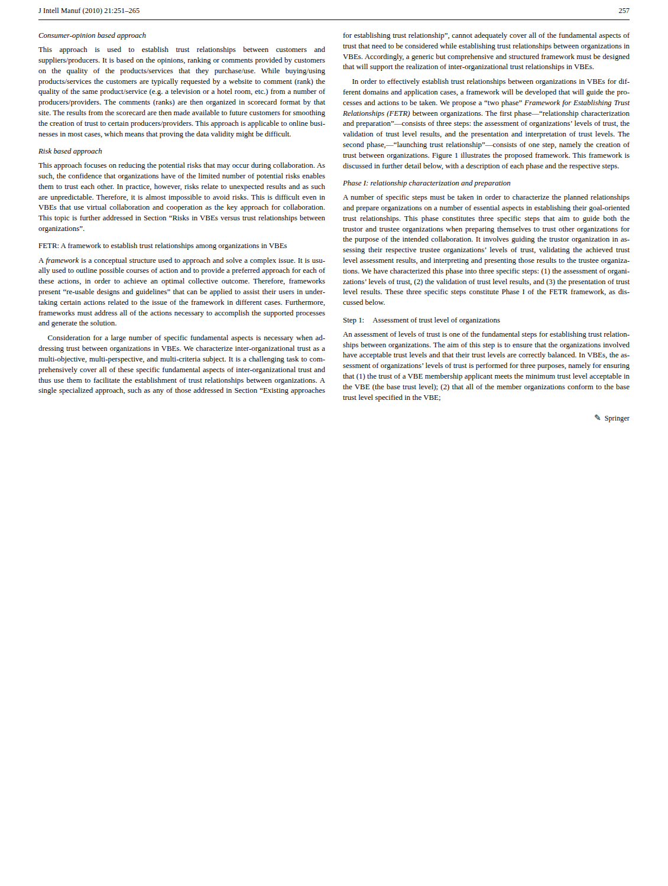J Intell Manuf (2010) 21:251–265
257
Consumer-opinion based approach
This approach is used to establish trust relationships between customers and suppliers/producers. It is based on the opinions, ranking or comments provided by customers on the quality of the products/services that they purchase/use. While buying/using products/services the customers are typically requested by a website to comment (rank) the quality of the same product/service (e.g. a television or a hotel room, etc.) from a number of producers/providers. The comments (ranks) are then organized in scorecard format by that site. The results from the scorecard are then made available to future customers for smoothing the creation of trust to certain producers/providers. This approach is applicable to online businesses in most cases, which means that proving the data validity might be difficult.
Risk based approach
This approach focuses on reducing the potential risks that may occur during collaboration. As such, the confidence that organizations have of the limited number of potential risks enables them to trust each other. In practice, however, risks relate to unexpected results and as such are unpredictable. Therefore, it is almost impossible to avoid risks. This is difficult even in VBEs that use virtual collaboration and cooperation as the key approach for collaboration. This topic is further addressed in Section “Risks in VBEs versus trust relationships between organizations”.
FETR: A framework to establish trust relationships among organizations in VBEs
A framework is a conceptual structure used to approach and solve a complex issue. It is usually used to outline possible courses of action and to provide a preferred approach for each of these actions, in order to achieve an optimal collective outcome. Therefore, frameworks present “re-usable designs and guidelines” that can be applied to assist their users in undertaking certain actions related to the issue of the framework in different cases. Furthermore, frameworks must address all of the actions necessary to accomplish the supported processes and generate the solution.
Consideration for a large number of specific fundamental aspects is necessary when addressing trust between organizations in VBEs. We characterize inter-organizational trust as a multi-objective, multi-perspective, and multi-criteria subject. It is a challenging task to comprehensively cover all of these specific fundamental aspects of inter-organizational trust and thus use them to facilitate the establishment of trust relationships between organizations. A single specialized approach, such as any of those addressed in Section “Existing approaches for establishing trust relationship”, cannot adequately cover all of the fundamental aspects of trust that need to be considered while establishing trust relationships between organizations in VBEs. Accordingly, a generic but comprehensive and structured framework must be designed that will support the realization of inter-organizational trust relationships in VBEs.
In order to effectively establish trust relationships between organizations in VBEs for different domains and application cases, a framework will be developed that will guide the processes and actions to be taken. We propose a “two phase” Framework for Establishing Trust Relationships (FETR) between organizations. The first phase—“relationship characterization and preparation”—consists of three steps: the assessment of organizations’ levels of trust, the validation of trust level results, and the presentation and interpretation of trust levels. The second phase,—“launching trust relationship”—consists of one step, namely the creation of trust between organizations. Figure 1 illustrates the proposed framework. This framework is discussed in further detail below, with a description of each phase and the respective steps.
Phase I: relationship characterization and preparation
A number of specific steps must be taken in order to characterize the planned relationships and prepare organizations on a number of essential aspects in establishing their goal-oriented trust relationships. This phase constitutes three specific steps that aim to guide both the trustor and trustee organizations when preparing themselves to trust other organizations for the purpose of the intended collaboration. It involves guiding the trustor organization in assessing their respective trustee organizations’ levels of trust, validating the achieved trust level assessment results, and interpreting and presenting those results to the trustee organizations. We have characterized this phase into three specific steps: (1) the assessment of organizations’ levels of trust, (2) the validation of trust level results, and (3) the presentation of trust level results. These three specific steps constitute Phase I of the FETR framework, as discussed below.
Step 1: Assessment of trust level of organizations
An assessment of levels of trust is one of the fundamental steps for establishing trust relationships between organizations. The aim of this step is to ensure that the organizations involved have acceptable trust levels and that their trust levels are correctly balanced. In VBEs, the assessment of organizations’ levels of trust is performed for three purposes, namely for ensuring that (1) the trust of a VBE membership applicant meets the minimum trust level acceptable in the VBE (the base trust level); (2) that all of the member organizations conform to the base trust level specified in the VBE;
✎ Springer